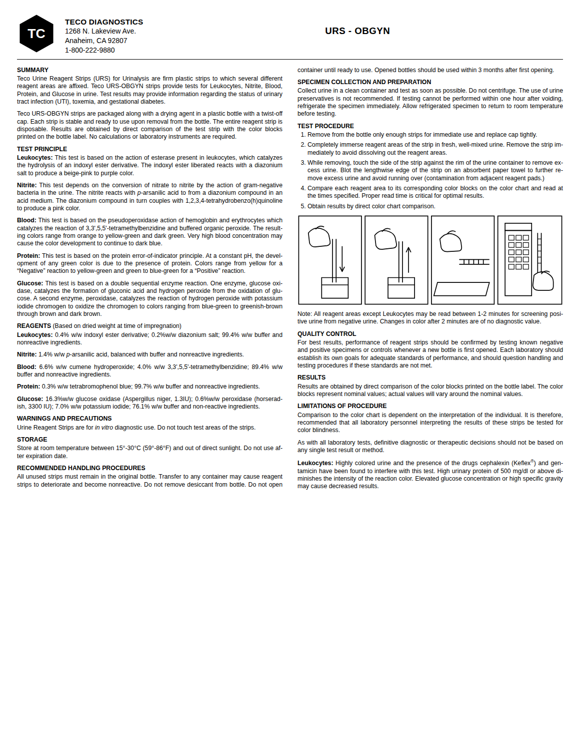TC
TECO DIAGNOSTICS
1268 N. Lakeview Ave.
Anaheim, CA 92807
1-800-222-9880
URS - OBGYN
Summary
Teco Urine Reagent Strips (URS) for Urinalysis are firm plastic strips to which several different reagent areas are affixed. Teco URS-OBGYN strips provide tests for Leukocytes, Nitrite, Blood, Protein, and Glucose in urine. Test results may provide information regarding the status of urinary tract infection (UTI), toxemia, and gestational diabetes.
Teco URS-OBGYN strips are packaged along with a drying agent in a plastic bottle with a twist-off cap. Each strip is stable and ready to use upon removal from the bottle. The entire reagent strip is disposable. Results are obtained by direct comparison of the test strip with the color blocks printed on the bottle label. No calculations or laboratory instruments are required.
Test Principle
Leukocytes: This test is based on the action of esterase present in leukocytes, which catalyzes the hydrolysis of an indoxyl ester derivative. The indoxyl ester liberated reacts with a diazonium salt to produce a beige-pink to purple color.
Nitrite: This test depends on the conversion of nitrate to nitrite by the action of gram-negative bacteria in the urine. The nitrite reacts with p-arsanilic acid to from a diazonium compound in an acid medium. The diazonium compound in turn couples with 1,2,3,4-tetrahydrobenzo(h)quinoline to produce a pink color.
Blood: This test is based on the pseudoperoxidase action of hemoglobin and erythrocytes which catalyzes the reaction of 3,3',5,5'-tetramethylbenzidine and buffered organic peroxide. The resulting colors range from orange to yellow-green and dark green. Very high blood concentration may cause the color development to continue to dark blue.
Protein: This test is based on the protein error-of-indicator principle. At a constant pH, the development of any green color is due to the presence of protein. Colors range from yellow for a “Negative” reaction to yellow-green and green to blue-green for a “Positive” reaction.
Glucose: This test is based on a double sequential enzyme reaction. One enzyme, glucose oxidase, catalyzes the formation of gluconic acid and hydrogen peroxide from the oxidation of glucose. A second enzyme, peroxidase, catalyzes the reaction of hydrogen peroxide with potassium iodide chromogen to oxidize the chromogen to colors ranging from blue-green to greenish-brown through brown and dark brown.
Reagents (Based on dried weight at time of impregnation)
Leukocytes: 0.4% w/w indoxyl ester derivative; 0.2%w/w diazonium salt; 99.4% w/w buffer and nonreactive ingredients.
Nitrite: 1.4% w/w p-arsanilic acid, balanced with buffer and nonreactive ingredients.
Blood: 6.6% w/w cumene hydroperoxide; 4.0% w/w 3,3',5,5'-tetramethylbenzidine; 89.4% w/w buffer and nonreactive ingredients.
Protein: 0.3% w/w tetrabromophenol blue; 99.7% w/w buffer and nonreactive ingredients.
Glucose: 16.3%w/w glucose oxidase (Aspergillus niger, 1.3IU); 0.6%w/w peroxidase (horseradish, 3300 IU); 7.0% w/w potassium iodide; 76.1% w/w buffer and non-reactive ingredients.
Warnings and Precautions
Urine Reagent Strips are for in vitro diagnostic use. Do not touch test areas of the strips.
Storage
Store at room temperature between 15°-30°C (59°-86°F) and out of direct sunlight. Do not use after expiration date.
Recommended Handling Procedures
All unused strips must remain in the original bottle. Transfer to any container may cause reagent strips to deteriorate and become nonreactive. Do not remove desiccant from bottle. Do not open container until ready to use. Opened bottles should be used within 3 months after first opening.
Specimen Collection and Preparation
Collect urine in a clean container and test as soon as possible. Do not centrifuge. The use of urine preservatives is not recommended. If testing cannot be performed within one hour after voiding, refrigerate the specimen immediately. Allow refrigerated specimen to return to room temperature before testing.
Test Procedure
Remove from the bottle only enough strips for immediate use and replace cap tightly.
Completely immerse reagent areas of the strip in fresh, well-mixed urine. Remove the strip immediately to avoid dissolving out the reagent areas.
While removing, touch the side of the strip against the rim of the urine container to remove excess urine. Blot the lengthwise edge of the strip on an absorbent paper towel to further remove excess urine and avoid running over (contamination from adjacent reagent pads.)
Compare each reagent area to its corresponding color blocks on the color chart and read at the times specified. Proper read time is critical for optimal results.
Obtain results by direct color chart comparison.
Note: All reagent areas except Leukocytes may be read between 1-2 minutes for screening positive urine from negative urine. Changes in color after 2 minutes are of no diagnostic value.
Quality Control
For best results, performance of reagent strips should be confirmed by testing known negative and positive specimens or controls whenever a new bottle is first opened. Each laboratory should establish its own goals for adequate standards of performance, and should question handling and testing procedures if these standards are not met.
Results
Results are obtained by direct comparison of the color blocks printed on the bottle label. The color blocks represent nominal values; actual values will vary around the nominal values.
Limitations of Procedure
Comparison to the color chart is dependent on the interpretation of the individual. It is therefore, recommended that all laboratory personnel interpreting the results of these strips be tested for color blindness.
As with all laboratory tests, definitive diagnostic or therapeutic decisions should not be based on any single test result or method.
Leukocytes: Highly colored urine and the presence of the drugs cephalexin (Keflex®) and gentamicin have been found to interfere with this test. High urinary protein of 500 mg/dl or above diminishes the intensity of the reaction color. Elevated glucose concentration or high specific gravity may cause decreased results.